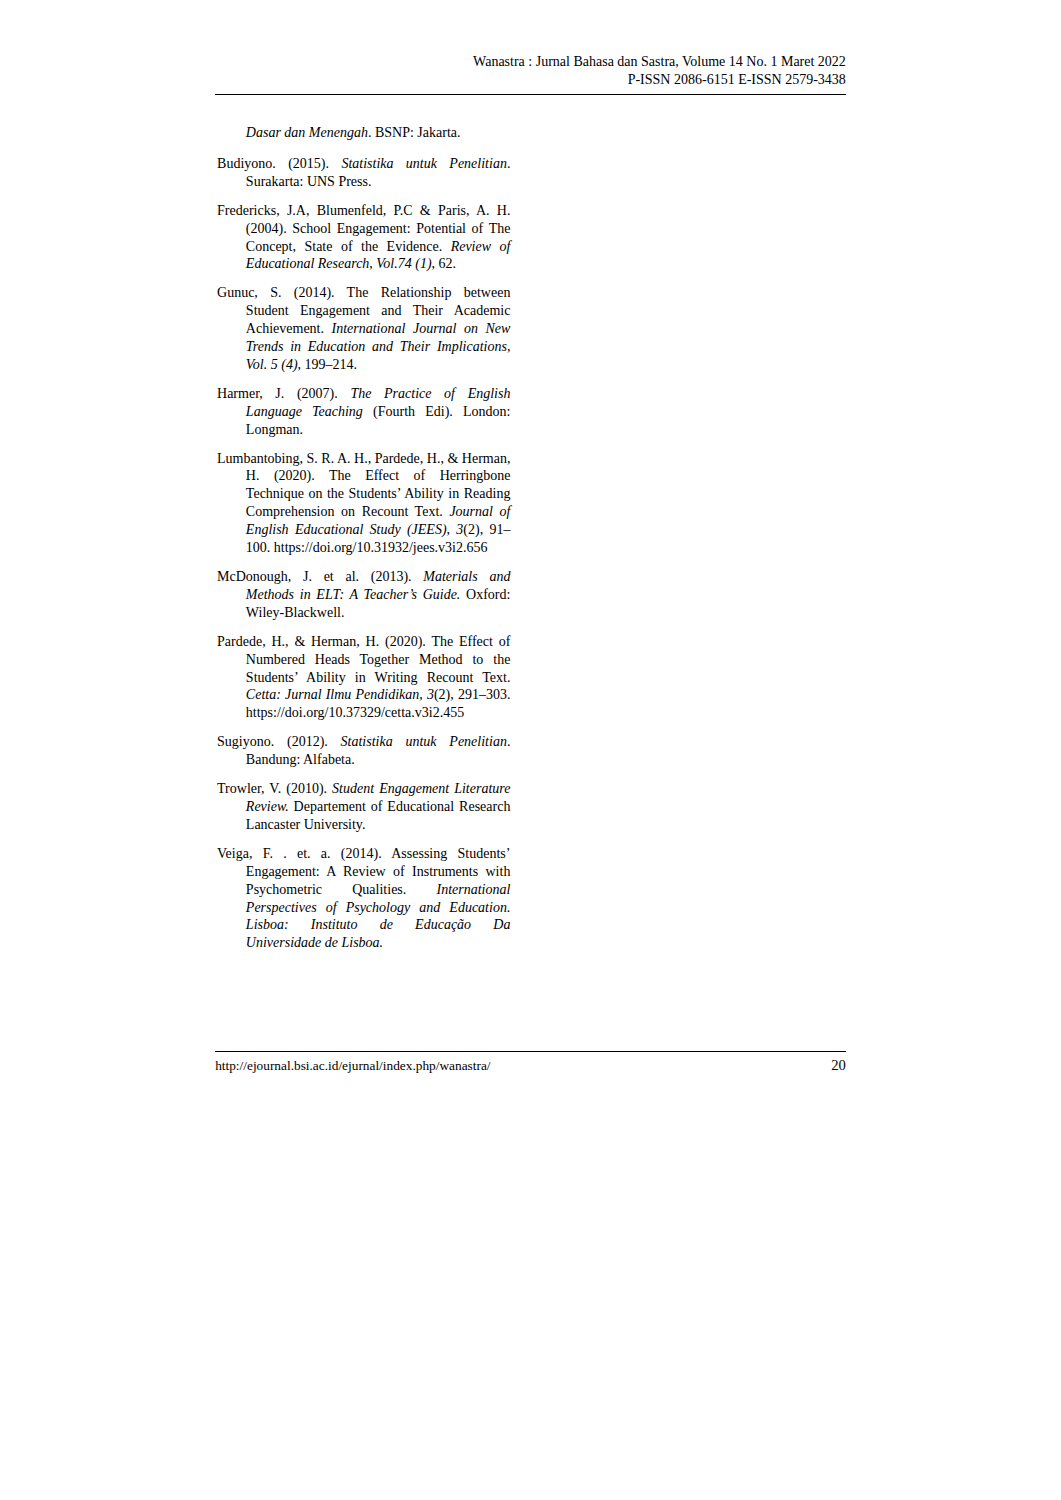Wanastra : Jurnal Bahasa dan Sastra, Volume 14 No. 1 Maret 2022 P-ISSN 2086-6151 E-ISSN 2579-3438
Dasar dan Menengah. BSNP: Jakarta.
Budiyono. (2015). Statistika untuk Penelitian. Surakarta: UNS Press.
Fredericks, J.A, Blumenfeld, P.C & Paris, A. H. (2004). School Engagement: Potential of The Concept, State of the Evidence. Review of Educational Research, Vol.74 (1), 62.
Gunuc, S. (2014). The Relationship between Student Engagement and Their Academic Achievement. International Journal on New Trends in Education and Their Implications, Vol. 5 (4), 199–214.
Harmer, J. (2007). The Practice of English Language Teaching (Fourth Edi). London: Longman.
Lumbantobing, S. R. A. H., Pardede, H., & Herman, H. (2020). The Effect of Herringbone Technique on the Students’ Ability in Reading Comprehension on Recount Text. Journal of English Educational Study (JEES), 3(2), 91–100. https://doi.org/10.31932/jees.v3i2.656
McDonough, J. et al. (2013). Materials and Methods in ELT: A Teacher’s Guide. Oxford: Wiley-Blackwell.
Pardede, H., & Herman, H. (2020). The Effect of Numbered Heads Together Method to the Students’ Ability in Writing Recount Text. Cetta: Jurnal Ilmu Pendidikan, 3(2), 291–303. https://doi.org/10.37329/cetta.v3i2.455
Sugiyono. (2012). Statistika untuk Penelitian. Bandung: Alfabeta.
Trowler, V. (2010). Student Engagement Literature Review. Departement of Educational Research Lancaster University.
Veiga, F. . et. a. (2014). Assessing Students’ Engagement: A Review of Instruments with Psychometric Qualities. International Perspectives of Psychology and Education. Lisboa: Instituto de Educação Da Universidade de Lisboa.
http://ejournal.bsi.ac.id/ejurnal/index.php/wanastra/ 20